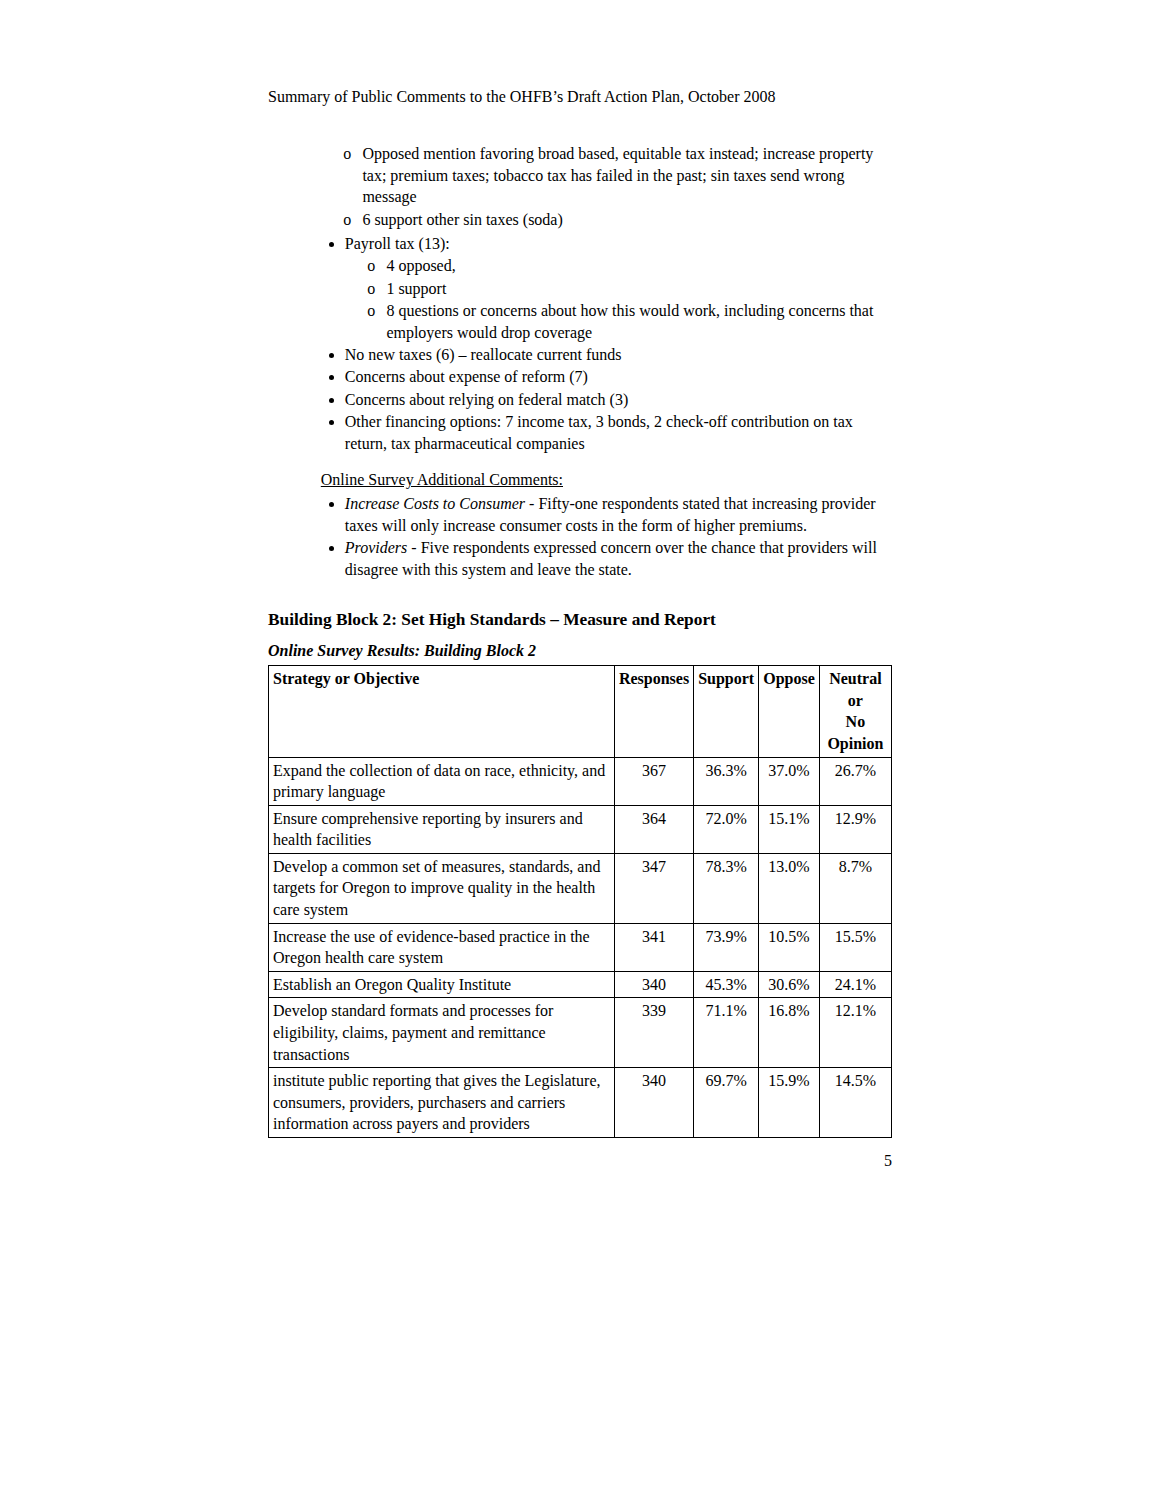Summary of Public Comments to the OHFB’s Draft Action Plan, October 2008
Opposed mention favoring broad based, equitable tax instead; increase property tax; premium taxes; tobacco tax has failed in the past; sin taxes send wrong message
6 support other sin taxes (soda)
Payroll tax (13):
4 opposed,
1 support
8 questions or concerns about how this would work, including concerns that employers would drop coverage
No new taxes (6) – reallocate current funds
Concerns about expense of reform (7)
Concerns about relying on federal match (3)
Other financing options: 7 income tax, 3 bonds, 2 check-off contribution on tax return, tax pharmaceutical companies
Online Survey Additional Comments:
Increase Costs to Consumer - Fifty-one respondents stated that increasing provider taxes will only increase consumer costs in the form of higher premiums.
Providers - Five respondents expressed concern over the chance that providers will disagree with this system and leave the state.
Building Block 2: Set High Standards – Measure and Report
Online Survey Results: Building Block 2
| Strategy or Objective | Responses | Support | Oppose | Neutral or No Opinion |
| --- | --- | --- | --- | --- |
| Expand the collection of data on race, ethnicity, and primary language | 367 | 36.3% | 37.0% | 26.7% |
| Ensure comprehensive reporting by insurers and health facilities | 364 | 72.0% | 15.1% | 12.9% |
| Develop a common set of measures, standards, and targets for Oregon to improve quality in the health care system | 347 | 78.3% | 13.0% | 8.7% |
| Increase the use of evidence-based practice in the Oregon health care system | 341 | 73.9% | 10.5% | 15.5% |
| Establish an Oregon Quality Institute | 340 | 45.3% | 30.6% | 24.1% |
| Develop standard formats and processes for eligibility, claims, payment and remittance transactions | 339 | 71.1% | 16.8% | 12.1% |
| institute public reporting that gives the Legislature, consumers, providers, purchasers and carriers information across payers and providers | 340 | 69.7% | 15.9% | 14.5% |
5